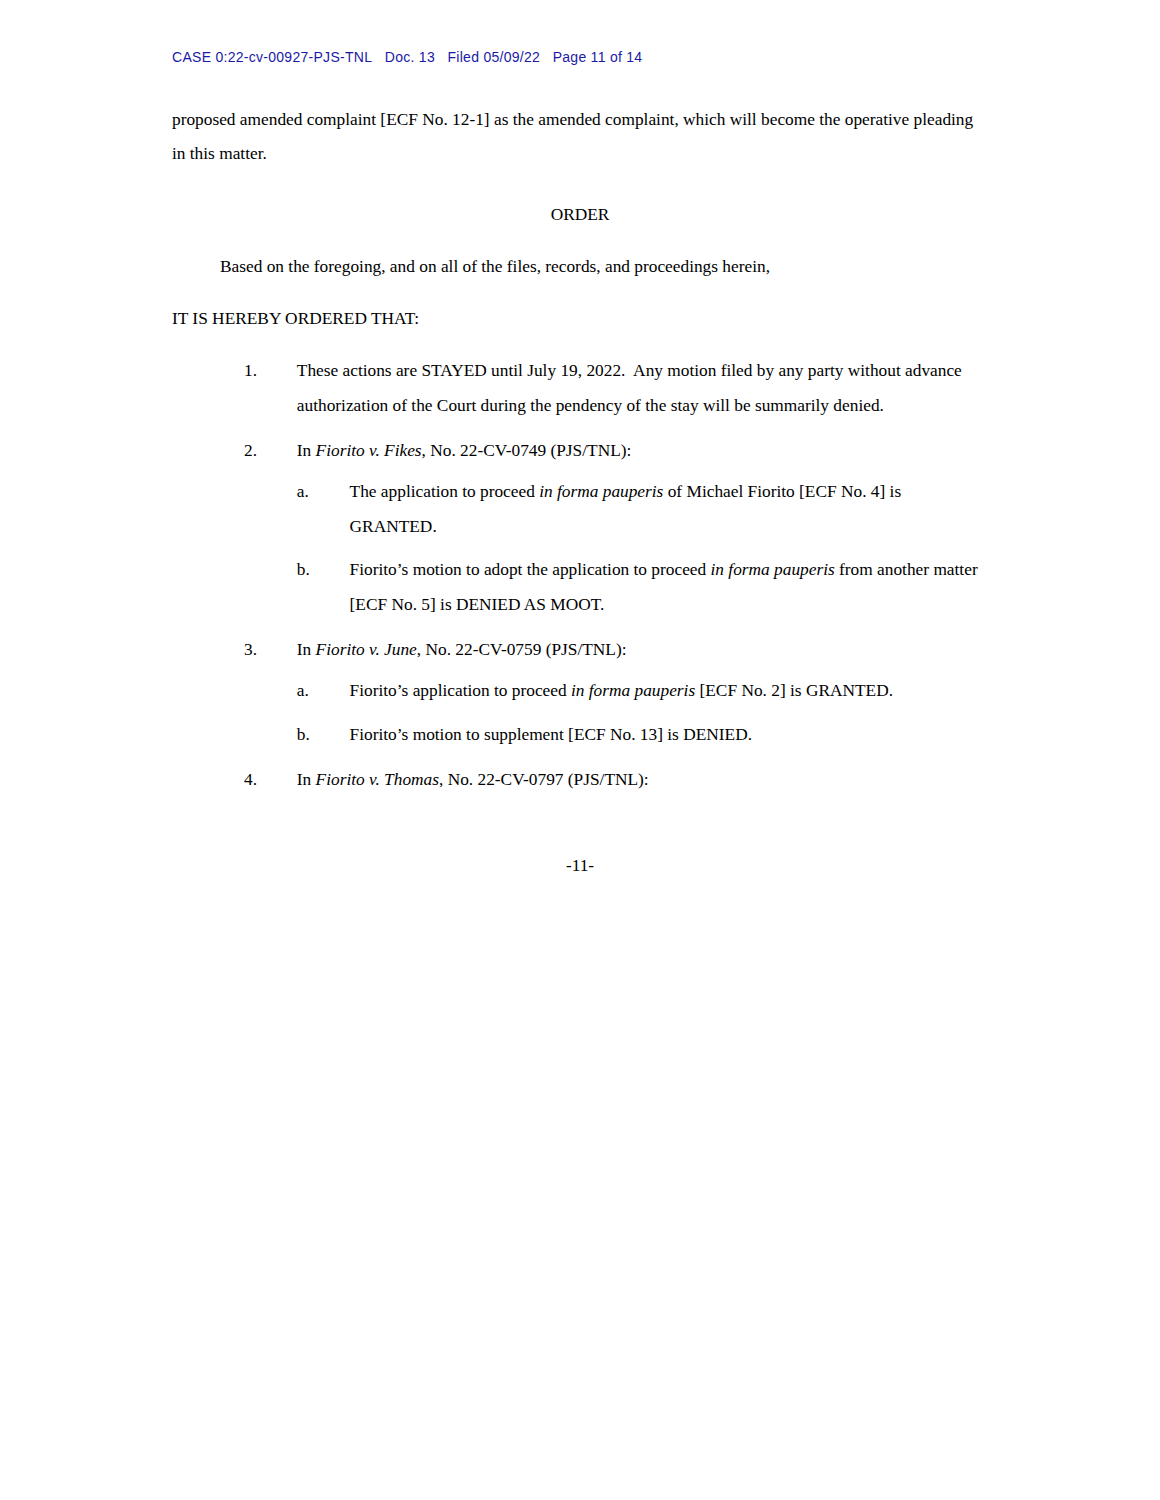CASE 0:22-cv-00927-PJS-TNL Doc. 13 Filed 05/09/22 Page 11 of 14
proposed amended complaint [ECF No. 12-1] as the amended complaint, which will become the operative pleading in this matter.
ORDER
Based on the foregoing, and on all of the files, records, and proceedings herein,
IT IS HEREBY ORDERED THAT:
These actions are STAYED until July 19, 2022. Any motion filed by any party without advance authorization of the Court during the pendency of the stay will be summarily denied.
In Fiorito v. Fikes, No. 22-CV-0749 (PJS/TNL):
The application to proceed in forma pauperis of Michael Fiorito [ECF No. 4] is GRANTED.
Fiorito’s motion to adopt the application to proceed in forma pauperis from another matter [ECF No. 5] is DENIED AS MOOT.
In Fiorito v. June, No. 22-CV-0759 (PJS/TNL):
Fiorito’s application to proceed in forma pauperis [ECF No. 2] is GRANTED.
Fiorito’s motion to supplement [ECF No. 13] is DENIED.
In Fiorito v. Thomas, No. 22-CV-0797 (PJS/TNL):
-11-